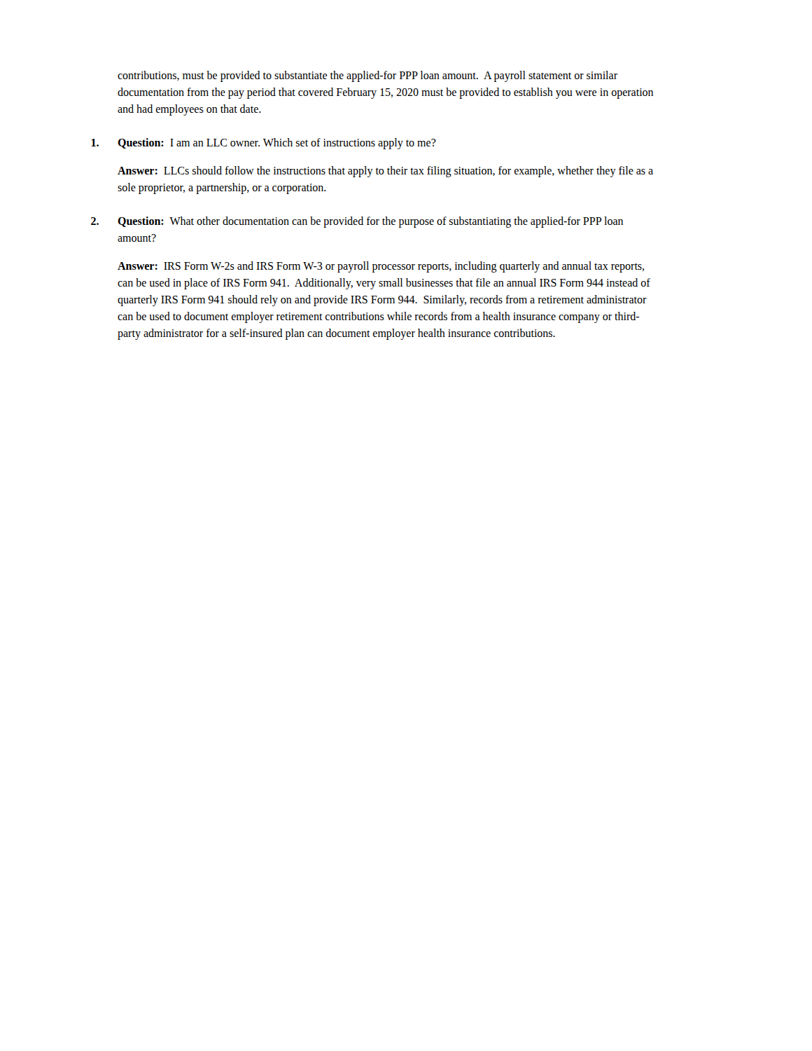contributions, must be provided to substantiate the applied-for PPP loan amount. A payroll statement or similar documentation from the pay period that covered February 15, 2020 must be provided to establish you were in operation and had employees on that date.
Question: I am an LLC owner. Which set of instructions apply to me?
Answer: LLCs should follow the instructions that apply to their tax filing situation, for example, whether they file as a sole proprietor, a partnership, or a corporation.
Question: What other documentation can be provided for the purpose of substantiating the applied-for PPP loan amount?
Answer: IRS Form W-2s and IRS Form W-3 or payroll processor reports, including quarterly and annual tax reports, can be used in place of IRS Form 941. Additionally, very small businesses that file an annual IRS Form 944 instead of quarterly IRS Form 941 should rely on and provide IRS Form 944. Similarly, records from a retirement administrator can be used to document employer retirement contributions while records from a health insurance company or third-party administrator for a self-insured plan can document employer health insurance contributions.